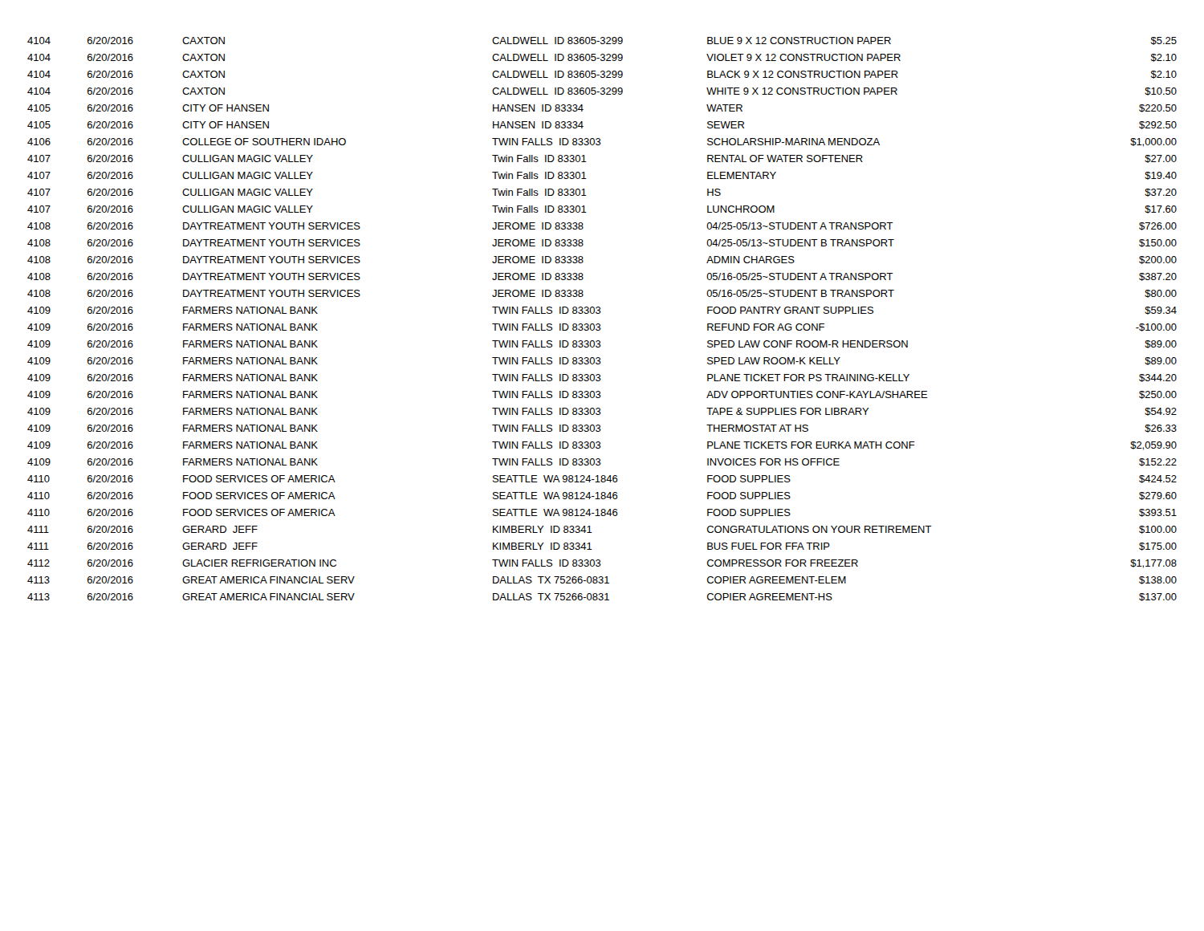| 4104 | 6/20/2016 | CAXTON | CALDWELL ID 83605-3299 | BLUE 9 X 12 CONSTRUCTION PAPER | $5.25 |
| 4104 | 6/20/2016 | CAXTON | CALDWELL ID 83605-3299 | VIOLET 9 X 12 CONSTRUCTION PAPER | $2.10 |
| 4104 | 6/20/2016 | CAXTON | CALDWELL ID 83605-3299 | BLACK 9 X 12 CONSTRUCTION PAPER | $2.10 |
| 4104 | 6/20/2016 | CAXTON | CALDWELL ID 83605-3299 | WHITE 9 X 12 CONSTRUCTION PAPER | $10.50 |
| 4105 | 6/20/2016 | CITY OF HANSEN | HANSEN ID 83334 | WATER | $220.50 |
| 4105 | 6/20/2016 | CITY OF HANSEN | HANSEN ID 83334 | SEWER | $292.50 |
| 4106 | 6/20/2016 | COLLEGE OF SOUTHERN IDAHO | TWIN FALLS ID 83303 | SCHOLARSHIP-MARINA MENDOZA | $1,000.00 |
| 4107 | 6/20/2016 | CULLIGAN MAGIC VALLEY | Twin Falls ID 83301 | RENTAL OF WATER SOFTENER | $27.00 |
| 4107 | 6/20/2016 | CULLIGAN MAGIC VALLEY | Twin Falls ID 83301 | ELEMENTARY | $19.40 |
| 4107 | 6/20/2016 | CULLIGAN MAGIC VALLEY | Twin Falls ID 83301 | HS | $37.20 |
| 4107 | 6/20/2016 | CULLIGAN MAGIC VALLEY | Twin Falls ID 83301 | LUNCHROOM | $17.60 |
| 4108 | 6/20/2016 | DAYTREATMENT YOUTH SERVICES | JEROME ID 83338 | 04/25-05/13~STUDENT A TRANSPORT | $726.00 |
| 4108 | 6/20/2016 | DAYTREATMENT YOUTH SERVICES | JEROME ID 83338 | 04/25-05/13~STUDENT B TRANSPORT | $150.00 |
| 4108 | 6/20/2016 | DAYTREATMENT YOUTH SERVICES | JEROME ID 83338 | ADMIN CHARGES | $200.00 |
| 4108 | 6/20/2016 | DAYTREATMENT YOUTH SERVICES | JEROME ID 83338 | 05/16-05/25~STUDENT A TRANSPORT | $387.20 |
| 4108 | 6/20/2016 | DAYTREATMENT YOUTH SERVICES | JEROME ID 83338 | 05/16-05/25~STUDENT B TRANSPORT | $80.00 |
| 4109 | 6/20/2016 | FARMERS NATIONAL BANK | TWIN FALLS ID 83303 | FOOD PANTRY GRANT SUPPLIES | $59.34 |
| 4109 | 6/20/2016 | FARMERS NATIONAL BANK | TWIN FALLS ID 83303 | REFUND FOR AG CONF | -$100.00 |
| 4109 | 6/20/2016 | FARMERS NATIONAL BANK | TWIN FALLS ID 83303 | SPED LAW CONF ROOM-R HENDERSON | $89.00 |
| 4109 | 6/20/2016 | FARMERS NATIONAL BANK | TWIN FALLS ID 83303 | SPED LAW ROOM-K KELLY | $89.00 |
| 4109 | 6/20/2016 | FARMERS NATIONAL BANK | TWIN FALLS ID 83303 | PLANE TICKET FOR PS TRAINING-KELLY | $344.20 |
| 4109 | 6/20/2016 | FARMERS NATIONAL BANK | TWIN FALLS ID 83303 | ADV OPPORTUNTIES CONF-KAYLA/SHAREE | $250.00 |
| 4109 | 6/20/2016 | FARMERS NATIONAL BANK | TWIN FALLS ID 83303 | TAPE & SUPPLIES FOR LIBRARY | $54.92 |
| 4109 | 6/20/2016 | FARMERS NATIONAL BANK | TWIN FALLS ID 83303 | THERMOSTAT AT HS | $26.33 |
| 4109 | 6/20/2016 | FARMERS NATIONAL BANK | TWIN FALLS ID 83303 | PLANE TICKETS FOR EURKA MATH CONF | $2,059.90 |
| 4109 | 6/20/2016 | FARMERS NATIONAL BANK | TWIN FALLS ID 83303 | INVOICES FOR HS OFFICE | $152.22 |
| 4110 | 6/20/2016 | FOOD SERVICES OF AMERICA | SEATTLE WA 98124-1846 | FOOD SUPPLIES | $424.52 |
| 4110 | 6/20/2016 | FOOD SERVICES OF AMERICA | SEATTLE WA 98124-1846 | FOOD SUPPLIES | $279.60 |
| 4110 | 6/20/2016 | FOOD SERVICES OF AMERICA | SEATTLE WA 98124-1846 | FOOD SUPPLIES | $393.51 |
| 4111 | 6/20/2016 | GERARD JEFF | KIMBERLY ID 83341 | CONGRATULATIONS ON YOUR RETIREMENT | $100.00 |
| 4111 | 6/20/2016 | GERARD JEFF | KIMBERLY ID 83341 | BUS FUEL FOR FFA TRIP | $175.00 |
| 4112 | 6/20/2016 | GLACIER REFRIGERATION INC | TWIN FALLS ID 83303 | COMPRESSOR FOR FREEZER | $1,177.08 |
| 4113 | 6/20/2016 | GREAT AMERICA FINANCIAL SERV | DALLAS TX 75266-0831 | COPIER AGREEMENT-ELEM | $138.00 |
| 4113 | 6/20/2016 | GREAT AMERICA FINANCIAL SERV | DALLAS TX 75266-0831 | COPIER AGREEMENT-HS | $137.00 |